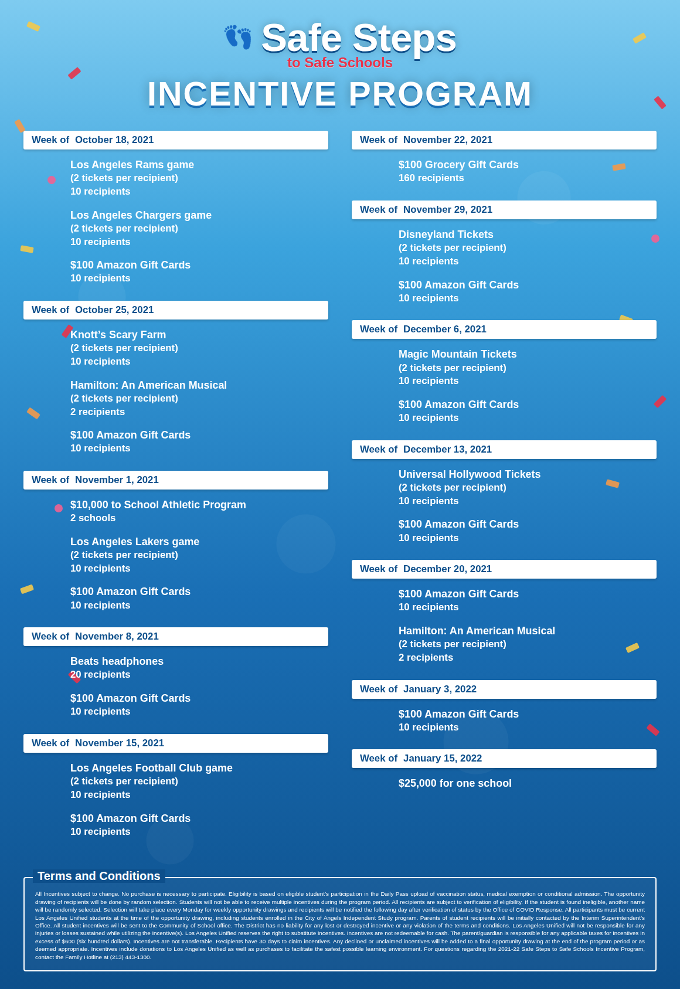👣 Safe Steps
to Safe Schools
INCENTIVE PROGRAM
Week of October 18, 2021
Los Angeles Rams game (2 tickets per recipient) 10 recipients
Los Angeles Chargers game (2 tickets per recipient) 10 recipients
$100 Amazon Gift Cards 10 recipients
Week of October 25, 2021
Knott’s Scary Farm (2 tickets per recipient) 10 recipients
Hamilton: An American Musical (2 tickets per recipient) 2 recipients
$100 Amazon Gift Cards 10 recipients
Week of November 1, 2021
$10,000 to School Athletic Program 2 schools
Los Angeles Lakers game (2 tickets per recipient) 10 recipients
$100 Amazon Gift Cards 10 recipients
Week of November 8, 2021
Beats headphones 20 recipients
$100 Amazon Gift Cards 10 recipients
Week of November 15, 2021
Los Angeles Football Club game (2 tickets per recipient) 10 recipients
$100 Amazon Gift Cards 10 recipients
Week of November 22, 2021
$100 Grocery Gift Cards 160 recipients
Week of November 29, 2021
Disneyland Tickets (2 tickets per recipient) 10 recipients
$100 Amazon Gift Cards 10 recipients
Week of December 6, 2021
Magic Mountain Tickets (2 tickets per recipient) 10 recipients
$100 Amazon Gift Cards 10 recipients
Week of December 13, 2021
Universal Hollywood Tickets (2 tickets per recipient) 10 recipients
$100 Amazon Gift Cards 10 recipients
Week of December 20, 2021
$100 Amazon Gift Cards 10 recipients
Hamilton: An American Musical (2 tickets per recipient) 2 recipients
Week of January 3, 2022
$100 Amazon Gift Cards 10 recipients
Week of January 15, 2022
$25,000 for one school
Terms and Conditions
All Incentives subject to change. No purchase is necessary to participate. Eligibility is based on eligible student’s participation in the Daily Pass upload of vaccination status, medical exemption or conditional admission. The opportunity drawing of recipients will be done by random selection. Students will not be able to receive multiple incentives during the program period. All recipients are subject to verification of eligibility. If the student is found ineligible, another name will be randomly selected. Selection will take place every Monday for weekly opportunity drawings and recipients will be notified the following day after verification of status by the Office of COVID Response. All participants must be current Los Angeles Unified students at the time of the opportunity drawing, including students enrolled in the City of Angels Independent Study program. Parents of student recipients will be initially contacted by the Interim Superintendent’s Office. All student incentives will be sent to the Community of School office. The District has no liability for any lost or destroyed incentive or any violation of the terms and conditions. Los Angeles Unified will not be responsible for any injuries or losses sustained while utilizing the incentive(s). Los Angeles Unified reserves the right to substitute incentives. Incentives are not redeemable for cash. The parent/guardian is responsible for any applicable taxes for incentives in excess of $600 (six hundred dollars). Incentives are not transferable. Recipients have 30 days to claim incentives. Any declined or unclaimed incentives will be added to a final opportunity drawing at the end of the program period or as deemed appropriate. Incentives include donations to Los Angeles Unified as well as purchases to facilitate the safest possible learning environment. For questions regarding the 2021-22 Safe Steps to Safe Schools Incentive Program, contact the Family Hotline at (213) 443-1300.